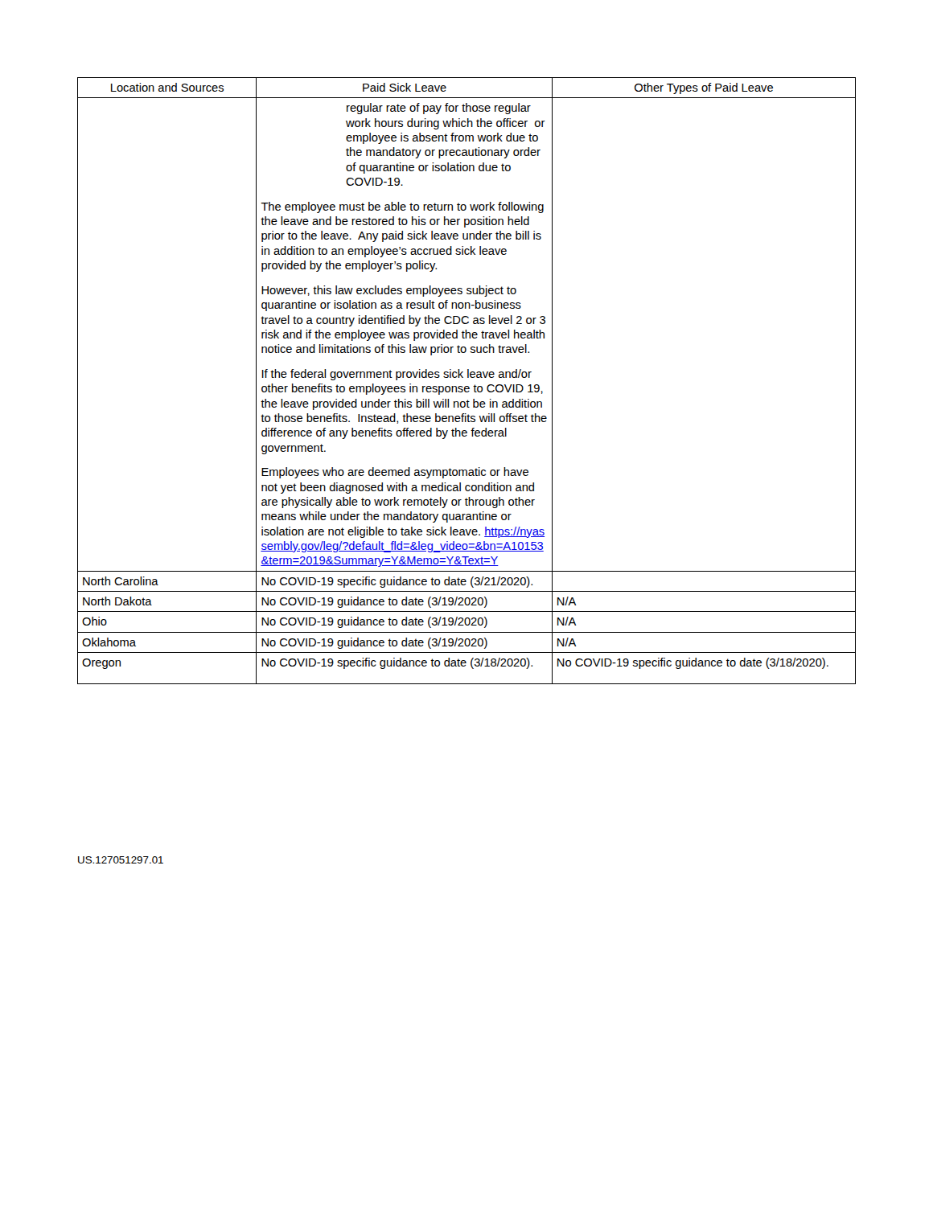| Location and Sources | Paid Sick Leave | Other Types of Paid Leave |
| --- | --- | --- |
| | regular rate of pay for those regular work hours during which the officer or employee is absent from work due to the mandatory or precautionary order of quarantine or isolation due to COVID-19. The employee must be able to return to work following the leave and be restored to his or her position held prior to the leave. Any paid sick leave under the bill is in addition to an employee’s accrued sick leave provided by the employer’s policy. However, this law excludes employees subject to quarantine or isolation as a result of non-business travel to a country identified by the CDC as level 2 or 3 risk and if the employee was provided the travel health notice and limitations of this law prior to such travel. If the federal government provides sick leave and/or other benefits to employees in response to COVID 19, the leave provided under this bill will not be in addition to those benefits. Instead, these benefits will offset the difference of any benefits offered by the federal government. Employees who are deemed asymptomatic or have not yet been diagnosed with a medical condition and are physically able to work remotely or through other means while under the mandatory quarantine or isolation are not eligible to take sick leave. https://nyassembly.gov/leg/?default_fld=&leg_video=&bn=A10153&term=2019&Summary=Y&Memo=Y&Text=Y | |
| North Carolina | No COVID-19 specific guidance to date (3/21/2020). | |
| North Dakota | No COVID-19 guidance to date (3/19/2020) | N/A |
| Ohio | No COVID-19 guidance to date (3/19/2020) | N/A |
| Oklahoma | No COVID-19 guidance to date (3/19/2020) | N/A |
| Oregon | No COVID-19 specific guidance to date (3/18/2020). | No COVID-19 specific guidance to date (3/18/2020). |
US.127051297.01